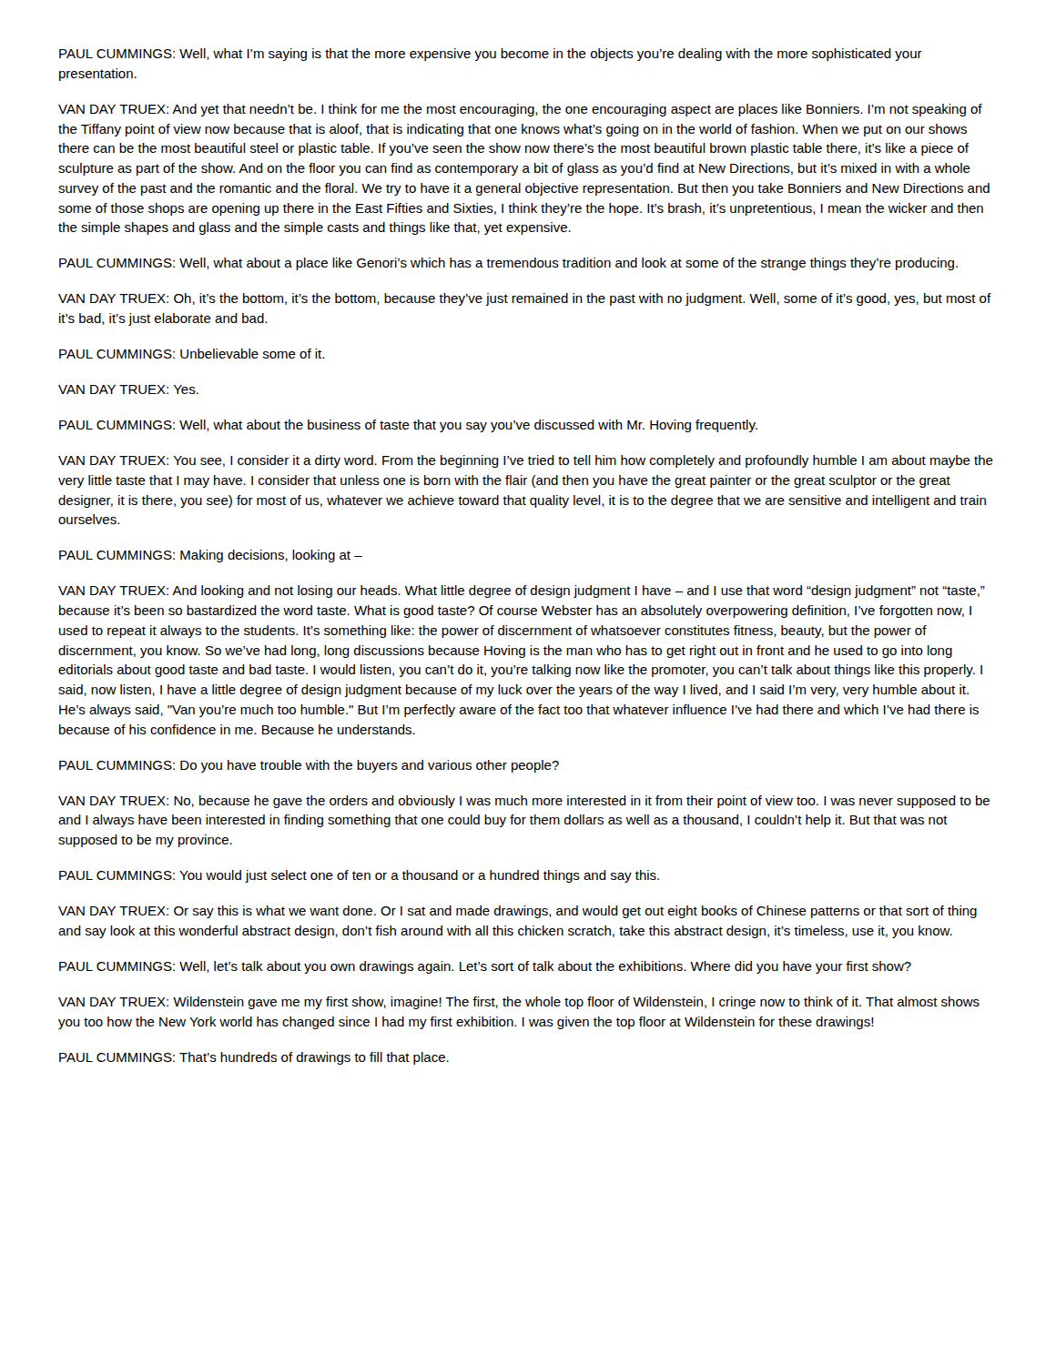PAUL CUMMINGS: Well, what I’m saying is that the more expensive you become in the objects you’re dealing with the more sophisticated your presentation.
VAN DAY TRUEX: And yet that needn’t be. I think for me the most encouraging, the one encouraging aspect are places like Bonniers. I’m not speaking of the Tiffany point of view now because that is aloof, that is indicating that one knows what’s going on in the world of fashion. When we put on our shows there can be the most beautiful steel or plastic table. If you’ve seen the show now there’s the most beautiful brown plastic table there, it’s like a piece of sculpture as part of the show. And on the floor you can find as contemporary a bit of glass as you’d find at New Directions, but it’s mixed in with a whole survey of the past and the romantic and the floral. We try to have it a general objective representation. But then you take Bonniers and New Directions and some of those shops are opening up there in the East Fifties and Sixties, I think they’re the hope. It’s brash, it’s unpretentious, I mean the wicker and then the simple shapes and glass and the simple casts and things like that, yet expensive.
PAUL CUMMINGS: Well, what about a place like Genori’s which has a tremendous tradition and look at some of the strange things they’re producing.
VAN DAY TRUEX: Oh, it’s the bottom, it’s the bottom, because they’ve just remained in the past with no judgment. Well, some of it’s good, yes, but most of it’s bad, it’s just elaborate and bad.
PAUL CUMMINGS: Unbelievable some of it.
VAN DAY TRUEX: Yes.
PAUL CUMMINGS: Well, what about the business of taste that you say you’ve discussed with Mr. Hoving frequently.
VAN DAY TRUEX: You see, I consider it a dirty word. From the beginning I’ve tried to tell him how completely and profoundly humble I am about maybe the very little taste that I may have. I consider that unless one is born with the flair (and then you have the great painter or the great sculptor or the great designer, it is there, you see) for most of us, whatever we achieve toward that quality level, it is to the degree that we are sensitive and intelligent and train ourselves.
PAUL CUMMINGS: Making decisions, looking at –
VAN DAY TRUEX: And looking and not losing our heads. What little degree of design judgment I have – and I use that word “design judgment” not “taste,” because it’s been so bastardized the word taste. What is good taste? Of course Webster has an absolutely overpowering definition, I’ve forgotten now, I used to repeat it always to the students. It’s something like: the power of discernment of whatsoever constitutes fitness, beauty, but the power of discernment, you know. So we’ve had long, long discussions because Hoving is the man who has to get right out in front and he used to go into long editorials about good taste and bad taste. I would listen, you can’t do it, you’re talking now like the promoter, you can’t talk about things like this properly. I said, now listen, I have a little degree of design judgment because of my luck over the years of the way I lived, and I said I’m very, very humble about it. He’s always said, "Van you’re much too humble." But I’m perfectly aware of the fact too that whatever influence I’ve had there and which I’ve had there is because of his confidence in me. Because he understands.
PAUL CUMMINGS: Do you have trouble with the buyers and various other people?
VAN DAY TRUEX: No, because he gave the orders and obviously I was much more interested in it from their point of view too. I was never supposed to be and I always have been interested in finding something that one could buy for them dollars as well as a thousand, I couldn’t help it. But that was not supposed to be my province.
PAUL CUMMINGS: You would just select one of ten or a thousand or a hundred things and say this.
VAN DAY TRUEX: Or say this is what we want done. Or I sat and made drawings, and would get out eight books of Chinese patterns or that sort of thing and say look at this wonderful abstract design, don’t fish around with all this chicken scratch, take this abstract design, it’s timeless, use it, you know.
PAUL CUMMINGS: Well, let’s talk about you own drawings again. Let’s sort of talk about the exhibitions. Where did you have your first show?
VAN DAY TRUEX: Wildenstein gave me my first show, imagine! The first, the whole top floor of Wildenstein, I cringe now to think of it. That almost shows you too how the New York world has changed since I had my first exhibition. I was given the top floor at Wildenstein for these drawings!
PAUL CUMMINGS: That’s hundreds of drawings to fill that place.